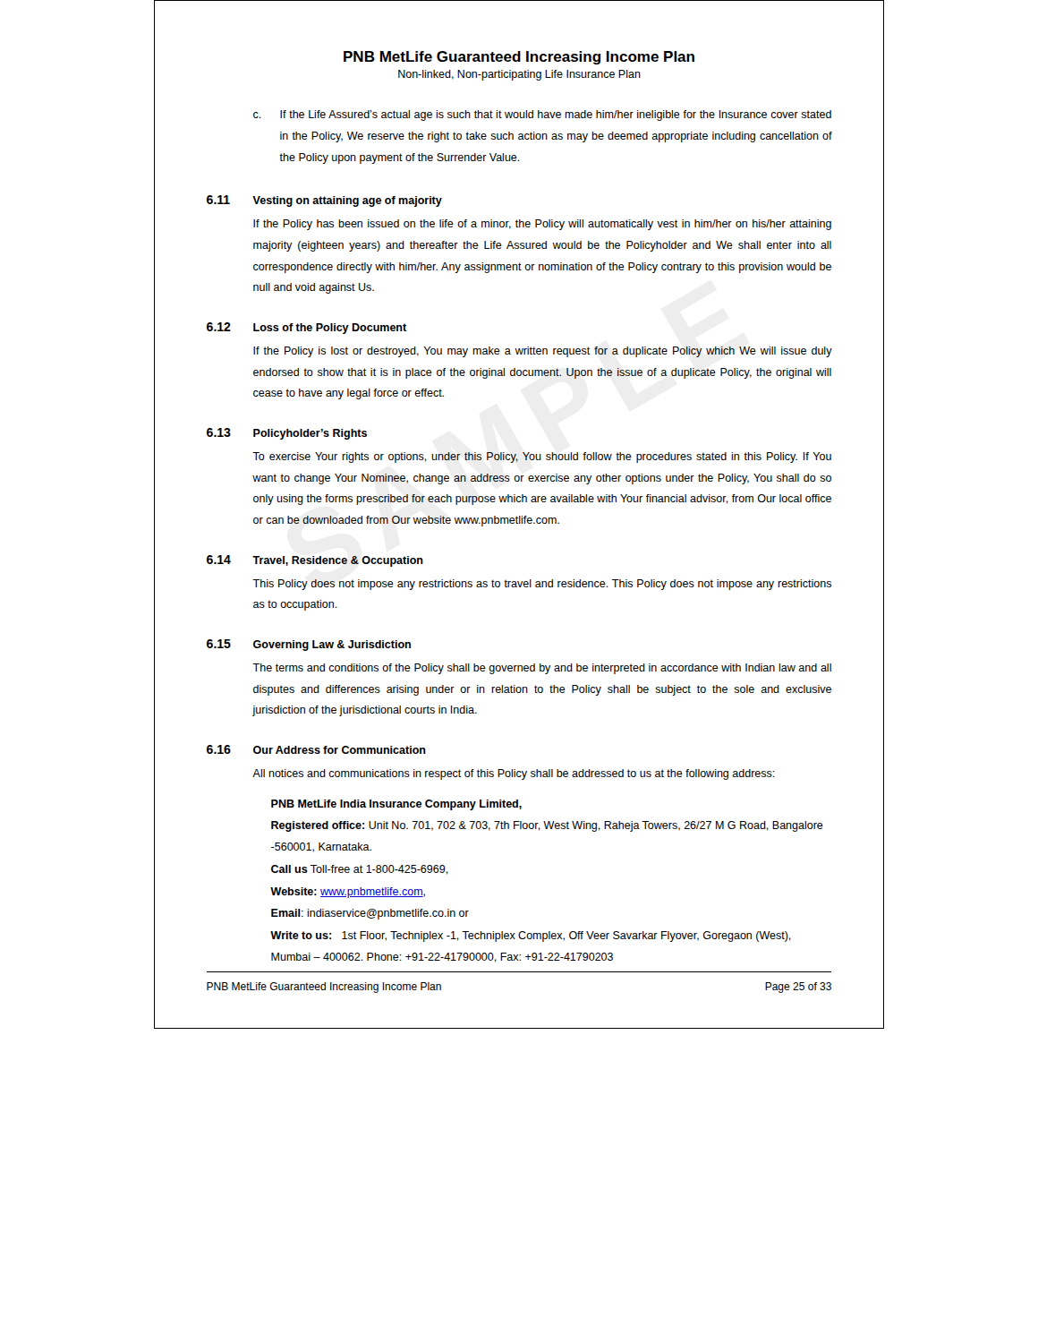SAMPLE
PNB MetLife Guaranteed Increasing Income Plan
Non-linked, Non-participating Life Insurance Plan
c.
If the Life Assured’s actual age is such that it would have made him/her ineligible for the Insurance cover stated in the Policy, We reserve the right to take such action as may be deemed appropriate including cancellation of the Policy upon payment of the Surrender Value.
6.11
Vesting on attaining age of majority
If the Policy has been issued on the life of a minor, the Policy will automatically vest in him/her on his/her attaining majority (eighteen years) and thereafter the Life Assured would be the Policyholder and We shall enter into all correspondence directly with him/her. Any assignment or nomination of the Policy contrary to this provision would be null and void against Us.
6.12
Loss of the Policy Document
If the Policy is lost or destroyed, You may make a written request for a duplicate Policy which We will issue duly endorsed to show that it is in place of the original document. Upon the issue of a duplicate Policy, the original will cease to have any legal force or effect.
6.13
Policyholder’s Rights
To exercise Your rights or options, under this Policy, You should follow the procedures stated in this Policy. If You want to change Your Nominee, change an address or exercise any other options under the Policy, You shall do so only using the forms prescribed for each purpose which are available with Your financial advisor, from Our local office or can be downloaded from Our website www.pnbmetlife.com.
6.14
Travel, Residence & Occupation
This Policy does not impose any restrictions as to travel and residence. This Policy does not impose any restrictions as to occupation.
6.15
Governing Law & Jurisdiction
The terms and conditions of the Policy shall be governed by and be interpreted in accordance with Indian law and all disputes and differences arising under or in relation to the Policy shall be subject to the sole and exclusive jurisdiction of the jurisdictional courts in India.
6.16
Our Address for Communication
All notices and communications in respect of this Policy shall be addressed to us at the following address:
PNB MetLife India Insurance Company Limited,
Registered office: Unit No. 701, 702 & 703, 7th Floor, West Wing, Raheja Towers, 26/27 M G Road, Bangalore -560001, Karnataka.
Call us Toll-free at 1-800-425-6969,
Website: www.pnbmetlife.com,
Email: indiaservice@pnbmetlife.co.in or
Write to us: 1st Floor, Techniplex -1, Techniplex Complex, Off Veer Savarkar Flyover, Goregaon (West), Mumbai – 400062. Phone: +91-22-41790000, Fax: +91-22-41790203
PNB MetLife Guaranteed Increasing Income Plan
Page 25 of 33